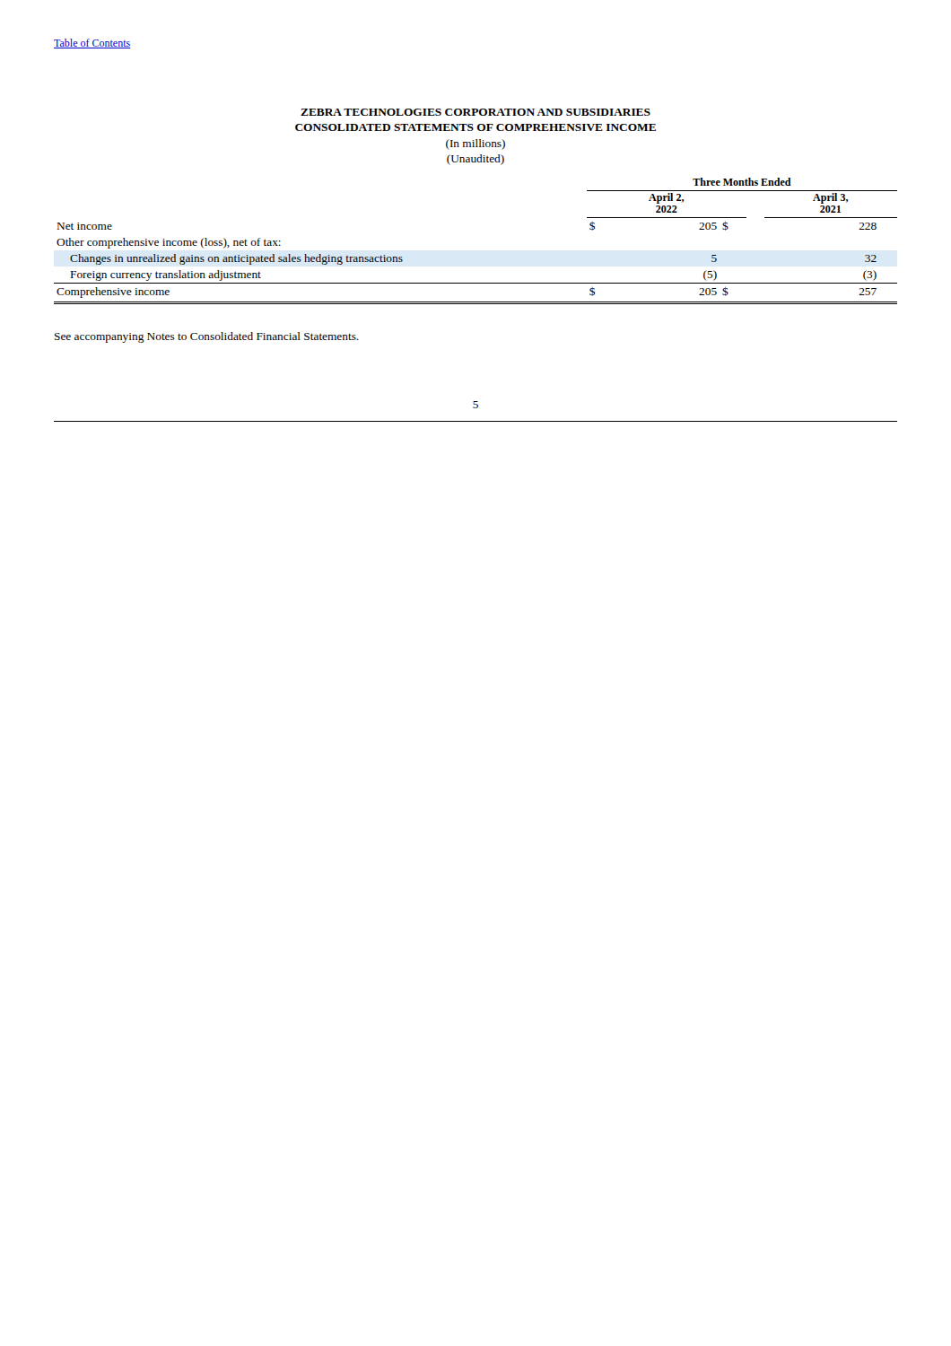Table of Contents
ZEBRA TECHNOLOGIES CORPORATION AND SUBSIDIARIES
CONSOLIDATED STATEMENTS OF COMPREHENSIVE INCOME
(In millions)
(Unaudited)
| | | Three Months Ended |
| --- | --- | --- |
| | | April 2, 2022 | | April 3, 2021 |
| Net income | | $ | 205 | $ | | 228 | |
| Other comprehensive income (loss), net of tax: | | | | | | | |
| Changes in unrealized gains on anticipated sales hedging transactions | | | 5 | | | 32 | |
| Foreign currency translation adjustment | | | (5) | | | (3) | |
| Comprehensive income | | $ | 205 | $ | | 257 | |
See accompanying Notes to Consolidated Financial Statements.
5